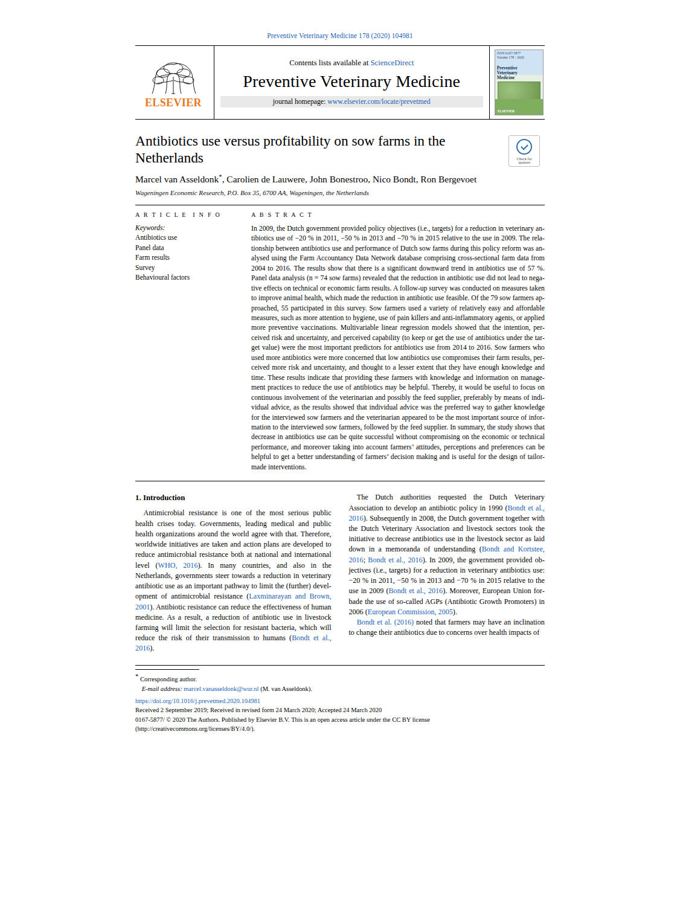Preventive Veterinary Medicine 178 (2020) 104981
ELSEVIER
Contents lists available at ScienceDirect
Preventive Veterinary Medicine
journal homepage: www.elsevier.com/locate/prevetmed
ISSN 0167-5877
Volume 178 · 2020
Preventive
Veterinary
Medicine
ELSEVIER
Antibiotics use versus profitability on sow farms in the Netherlands
Check for
updates
Marcel van Asseldonk*, Carolien de Lauwere, John Bonestroo, Nico Bondt, Ron Bergevoet
Wageningen Economic Research, P.O. Box 35, 6700 AA, Wageningen, the Netherlands
A R T I C L E I N F O
Keywords:
Antibiotics use
Panel data
Farm results
Survey
Behavioural factors
A B S T R A C T
In 2009, the Dutch government provided policy objectives (i.e., targets) for a reduction in veterinary antibiotics use of −20 % in 2011, −50 % in 2013 and −70 % in 2015 relative to the use in 2009. The relationship between antibiotics use and performance of Dutch sow farms during this policy reform was analysed using the Farm Accountancy Data Network database comprising cross-sectional farm data from 2004 to 2016. The results show that there is a significant downward trend in antibiotics use of 57 %. Panel data analysis (n = 74 sow farms) revealed that the reduction in antibiotic use did not lead to negative effects on technical or economic farm results. A follow-up survey was conducted on measures taken to improve animal health, which made the reduction in antibiotic use feasible. Of the 79 sow farmers approached, 55 participated in this survey. Sow farmers used a variety of relatively easy and affordable measures, such as more attention to hygiene, use of pain killers and anti-inflammatory agents, or applied more preventive vaccinations. Multivariable linear regression models showed that the intention, perceived risk and uncertainty, and perceived capability (to keep or get the use of antibiotics under the target value) were the most important predictors for antibiotics use from 2014 to 2016. Sow farmers who used more antibiotics were more concerned that low antibiotics use compromises their farm results, perceived more risk and uncertainty, and thought to a lesser extent that they have enough knowledge and time. These results indicate that providing these farmers with knowledge and information on management practices to reduce the use of antibiotics may be helpful. Thereby, it would be useful to focus on continuous involvement of the veterinarian and possibly the feed supplier, preferably by means of individual advice, as the results showed that individual advice was the preferred way to gather knowledge for the interviewed sow farmers and the veterinarian appeared to be the most important source of information to the interviewed sow farmers, followed by the feed supplier. In summary, the study shows that decrease in antibiotics use can be quite successful without compromising on the economic or technical performance, and moreover taking into account farmers’ attitudes, perceptions and preferences can be helpful to get a better understanding of farmers’ decision making and is useful for the design of tailor-made interventions.
1. Introduction
Antimicrobial resistance is one of the most serious public health crises today. Governments, leading medical and public health organizations around the world agree with that. Therefore, worldwide initiatives are taken and action plans are developed to reduce antimicrobial resistance both at national and international level (WHO, 2016). In many countries, and also in the Netherlands, governments steer towards a reduction in veterinary antibiotic use as an important pathway to limit the (further) development of antimicrobial resistance (Laxminarayan and Brown, 2001). Antibiotic resistance can reduce the effectiveness of human medicine. As a result, a reduction of antibiotic use in livestock farming will limit the selection for resistant bacteria, which will reduce the risk of their transmission to humans (Bondt et al., 2016).
The Dutch authorities requested the Dutch Veterinary Association to develop an antibiotic policy in 1990 (Bondt et al., 2016). Subsequently in 2008, the Dutch government together with the Dutch Veterinary Association and livestock sectors took the initiative to decrease antibiotics use in the livestock sector as laid down in a memoranda of understanding (Bondt and Kortstee, 2016; Bondt et al., 2016). In 2009, the government provided objectives (i.e., targets) for a reduction in veterinary antibiotics use: −20 % in 2011, −50 % in 2013 and −70 % in 2015 relative to the use in 2009 (Bondt et al., 2016). Moreover, European Union forbade the use of so-called AGPs (Antibiotic Growth Promoters) in 2006 (European Commission, 2005).
Bondt et al. (2016) noted that farmers may have an inclination to change their antibiotics due to concerns over health impacts of
* Corresponding author.
E-mail address: marcel.vanasseldonk@wur.nl (M. van Asseldonk).
https://doi.org/10.1016/j.prevetmed.2020.104981
Received 2 September 2019; Received in revised form 24 March 2020; Accepted 24 March 2020
0167-5877/ © 2020 The Authors. Published by Elsevier B.V. This is an open access article under the CC BY license
(http://creativecommons.org/licenses/BY/4.0/).